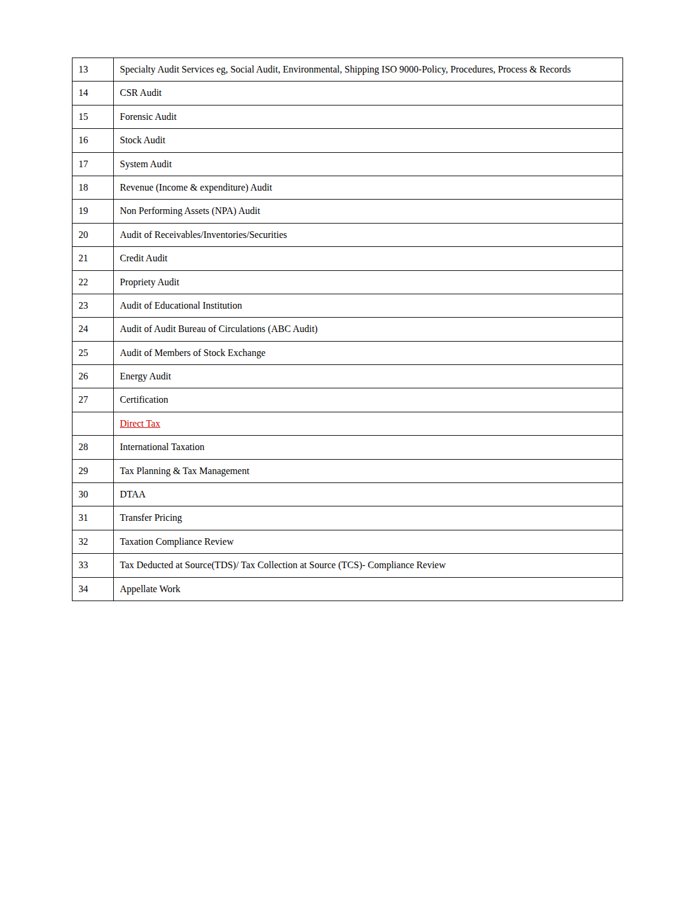| 13 | Specialty Audit Services eg, Social Audit, Environmental, Shipping ISO 9000-Policy, Procedures, Process & Records |
| 14 | CSR Audit |
| 15 | Forensic Audit |
| 16 | Stock Audit |
| 17 | System Audit |
| 18 | Revenue (Income & expenditure) Audit |
| 19 | Non Performing Assets (NPA) Audit |
| 20 | Audit of Receivables/Inventories/Securities |
| 21 | Credit Audit |
| 22 | Propriety Audit |
| 23 | Audit of Educational Institution |
| 24 | Audit of Audit Bureau of Circulations (ABC Audit) |
| 25 | Audit of Members of Stock Exchange |
| 26 | Energy Audit |
| 27 | Certification |
| | Direct Tax |
| 28 | International Taxation |
| 29 | Tax Planning & Tax Management |
| 30 | DTAA |
| 31 | Transfer Pricing |
| 32 | Taxation Compliance Review |
| 33 | Tax Deducted at Source(TDS)/ Tax Collection at Source (TCS)- Compliance Review |
| 34 | Appellate Work |